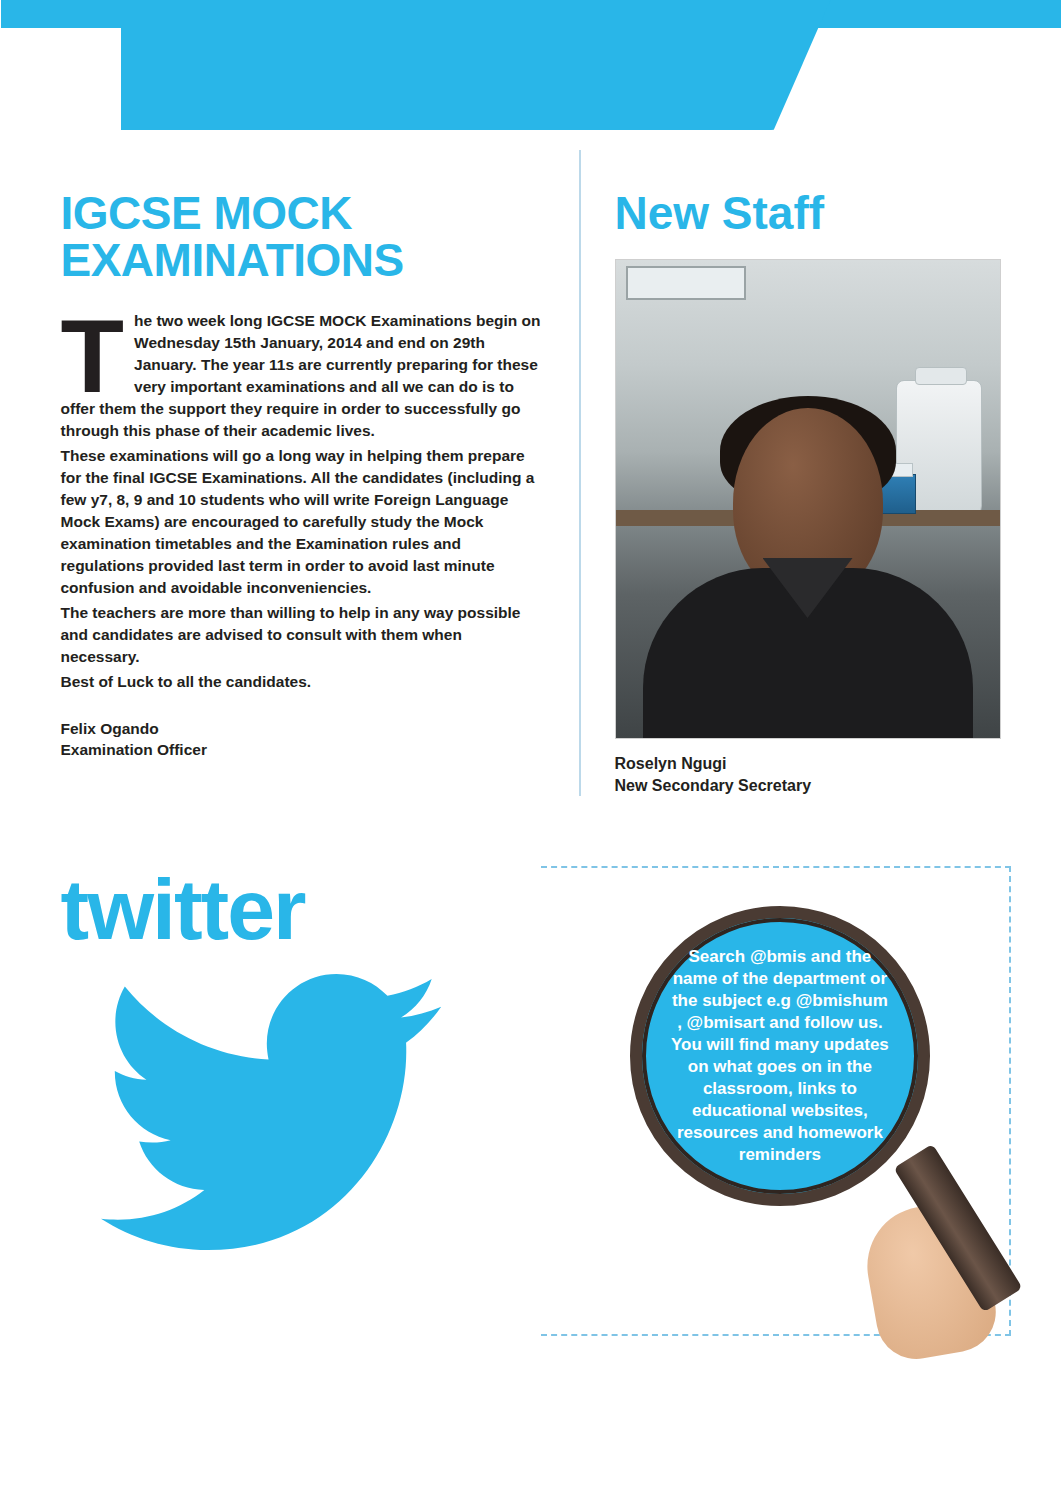IGCSE Mock Examinations
The two week long IGCSE MOCK Examinations begin on Wednesday 15th January, 2014 and end on 29th January. The year 11s are currently preparing for these very important examinations and all we can do is to offer them the support they require in order to successfully go through this phase of their academic lives.
These examinations will go a long way in helping them prepare for the final IGCSE Examinations. All the candidates (including a few y7, 8, 9 and 10 students who will write Foreign Language Mock Exams) are encouraged to carefully study the Mock examination timetables and the Examination rules and regulations provided last term in order to avoid last minute confusion and avoidable inconveniencies.
The teachers are more than willing to help in any way possible and candidates are advised to consult with them when necessary.
Best of Luck to all the candidates.
Felix Ogando
Examination Officer
New Staff
Roselyn Ngugi
New Secondary Secretary
twitter
Search @bmis and the name of the department or the subject e.g @bmishum , @bmisart and follow us. You will find many updates on what goes on in the classroom, links to educational websites, resources and homework reminders